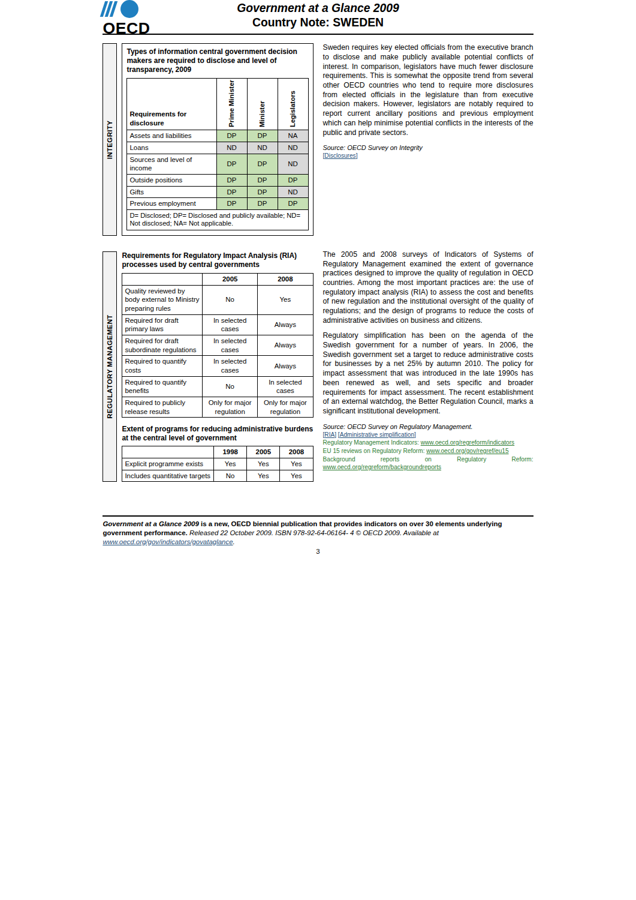OECD
Government at a Glance 2009
Country Note: SWEDEN
INTEGRITY
Types of information central government decision makers are required to disclose and level of transparency, 2009
| Requirements for disclosure | Prime Minister | Minister | Legislators |
| --- | --- | --- | --- |
| Assets and liabilities | DP | DP | NA |
| Loans | ND | ND | ND |
| Sources and level of income | DP | DP | ND |
| Outside positions | DP | DP | DP |
| Gifts | DP | DP | ND |
| Previous employment | DP | DP | DP |
D= Disclosed; DP= Disclosed and publicly available; ND= Not disclosed; NA= Not applicable.
REGULATORY MANAGEMENT
Requirements for Regulatory Impact Analysis (RIA) processes used by central governments
| | 2005 | 2008 |
| --- | --- | --- |
| Quality reviewed by body external to Ministry preparing rules | No | Yes |
| Required for draft primary laws | In selected cases | Always |
| Required for draft subordinate regulations | In selected cases | Always |
| Required to quantify costs | In selected cases | Always |
| Required to quantify benefits | No | In selected cases |
| Required to publicly release results | Only for major regulation | Only for major regulation |
Extent of programs for reducing administrative burdens at the central level of government
| | 1998 | 2005 | 2008 |
| --- | --- | --- | --- |
| Explicit programme exists | Yes | Yes | Yes |
| Includes quantitative targets | No | Yes | Yes |
Sweden requires key elected officials from the executive branch to disclose and make publicly available potential conflicts of interest. In comparison, legislators have much fewer disclosure requirements. This is somewhat the opposite trend from several other OECD countries who tend to require more disclosures from elected officials in the legislature than from executive decision makers. However, legislators are notably required to report current ancillary positions and previous employment which can help minimise potential conflicts in the interests of the public and private sectors.
Source: OECD Survey on Integrity
[Disclosures]
The 2005 and 2008 surveys of Indicators of Systems of Regulatory Management examined the extent of governance practices designed to improve the quality of regulation in OECD countries. Among the most important practices are: the use of regulatory impact analysis (RIA) to assess the cost and benefits of new regulation and the institutional oversight of the quality of regulations; and the design of programs to reduce the costs of administrative activities on business and citizens.
Regulatory simplification has been on the agenda of the Swedish government for a number of years. In 2006, the Swedish government set a target to reduce administrative costs for businesses by a net 25% by autumn 2010. The policy for impact assessment that was introduced in the late 1990s has been renewed as well, and sets specific and broader requirements for impact assessment. The recent establishment of an external watchdog, the Better Regulation Council, marks a significant institutional development.
Source: OECD Survey on Regulatory Management.
[RIA] [Administrative simplification]
Regulatory Management Indicators: www.oecd.org/regreform/indicators
EU 15 reviews on Regulatory Reform: www.oecd.org/gov/regref/eu15
Background reports on Regulatory Reform: www.oecd.org/regreform/backgroundreports
Government at a Glance 2009 is a new, OECD biennial publication that provides indicators on over 30 elements underlying government performance. Released 22 October 2009. ISBN 978-92-64-06164- 4 © OECD 2009. Available at www.oecd.org/gov/indicators/govataglance.
3